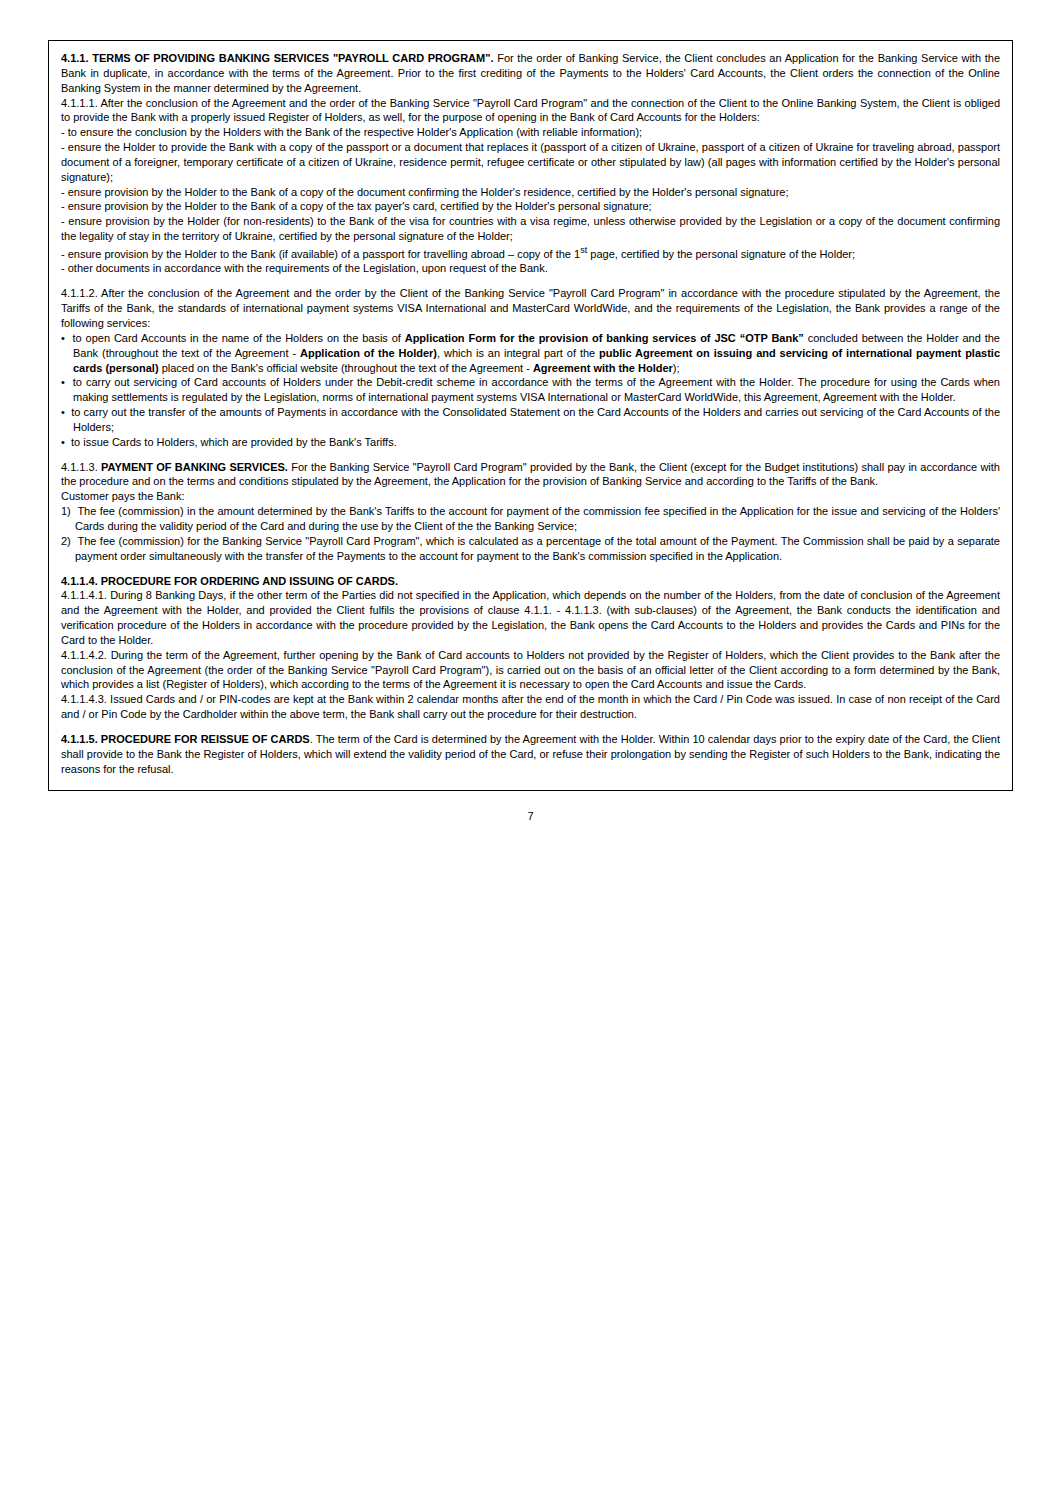4.1.1. TERMS OF PROVIDING BANKING SERVICES "PAYROLL CARD PROGRAM". For the order of Banking Service, the Client concludes an Application for the Banking Service with the Bank in duplicate, in accordance with the terms of the Agreement. Prior to the first crediting of the Payments to the Holders' Card Accounts, the Client orders the connection of the Online Banking System in the manner determined by the Agreement.
4.1.1.1. After the conclusion of the Agreement and the order of the Banking Service "Payroll Card Program" and the connection of the Client to the Online Banking System, the Client is obliged to provide the Bank with a properly issued Register of Holders, as well, for the purpose of opening in the Bank of Card Accounts for the Holders:
- to ensure the conclusion by the Holders with the Bank of the respective Holder's Application (with reliable information);
- ensure the Holder to provide the Bank with a copy of the passport or a document that replaces it (passport of a citizen of Ukraine, passport of a citizen of Ukraine for traveling abroad, passport document of a foreigner, temporary certificate of a citizen of Ukraine, residence permit, refugee certificate or other stipulated by law) (all pages with information certified by the Holder's personal signature);
- ensure provision by the Holder to the Bank of a copy of the document confirming the Holder's residence, certified by the Holder's personal signature;
- ensure provision by the Holder to the Bank of a copy of the tax payer's card, certified by the Holder's personal signature;
- ensure provision by the Holder (for non-residents) to the Bank of the visa for countries with a visa regime, unless otherwise provided by the Legislation or a copy of the document confirming the legality of stay in the territory of Ukraine, certified by the personal signature of the Holder;
- ensure provision by the Holder to the Bank (if available) of a passport for travelling abroad – copy of the 1st page, certified by the personal signature of the Holder;
- other documents in accordance with the requirements of the Legislation, upon request of the Bank.
4.1.1.2. After the conclusion of the Agreement and the order by the Client of the Banking Service "Payroll Card Program" in accordance with the procedure stipulated by the Agreement, the Tariffs of the Bank, the standards of international payment systems VISA International and MasterCard WorldWide, and the requirements of the Legislation, the Bank provides a range of the following services:
• to open Card Accounts in the name of the Holders on the basis of Application Form for the provision of banking services of JSC “OTP Bank” concluded between the Holder and the Bank (throughout the text of the Agreement - Application of the Holder), which is an integral part of the public Agreement on issuing and servicing of international payment plastic cards (personal) placed on the Bank's official website (throughout the text of the Agreement - Agreement with the Holder);
• to carry out servicing of Card accounts of Holders under the Debit-credit scheme in accordance with the terms of the Agreement with the Holder. The procedure for using the Cards when making settlements is regulated by the Legislation, norms of international payment systems VISA International or MasterCard WorldWide, this Agreement, Agreement with the Holder.
• to carry out the transfer of the amounts of Payments in accordance with the Consolidated Statement on the Card Accounts of the Holders and carries out servicing of the Card Accounts of the Holders;
• to issue Cards to Holders, which are provided by the Bank's Tariffs.
4.1.1.3. PAYMENT OF BANKING SERVICES. For the Banking Service "Payroll Card Program" provided by the Bank, the Client (except for the Budget institutions) shall pay in accordance with the procedure and on the terms and conditions stipulated by the Agreement, the Application for the provision of Banking Service and according to the Tariffs of the Bank.
Customer pays the Bank:
1) The fee (commission) in the amount determined by the Bank's Tariffs to the account for payment of the commission fee specified in the Application for the issue and servicing of the Holders' Cards during the validity period of the Card and during the use by the Client of the the Banking Service;
2) The fee (commission) for the Banking Service "Payroll Card Program", which is calculated as a percentage of the total amount of the Payment. The Commission shall be paid by a separate payment order simultaneously with the transfer of the Payments to the account for payment to the Bank's commission specified in the Application.
4.1.1.4. PROCEDURE FOR ORDERING AND ISSUING OF CARDS.
4.1.1.4.1. During 8 Banking Days, if the other term of the Parties did not specified in the Application, which depends on the number of the Holders, from the date of conclusion of the Agreement and the Agreement with the Holder, and provided the Client fulfils the provisions of clause 4.1.1. - 4.1.1.3. (with sub-clauses) of the Agreement, the Bank conducts the identification and verification procedure of the Holders in accordance with the procedure provided by the Legislation, the Bank opens the Card Accounts to the Holders and provides the Cards and PINs for the Card to the Holder.
4.1.1.4.2. During the term of the Agreement, further opening by the Bank of Card accounts to Holders not provided by the Register of Holders, which the Client provides to the Bank after the conclusion of the Agreement (the order of the Banking Service "Payroll Card Program"), is carried out on the basis of an official letter of the Client according to a form determined by the Bank, which provides a list (Register of Holders), which according to the terms of the Agreement it is necessary to open the Card Accounts and issue the Cards.
4.1.1.4.3. Issued Cards and / or PIN-codes are kept at the Bank within 2 calendar months after the end of the month in which the Card / Pin Code was issued. In case of non receipt of the Card and / or Pin Code by the Cardholder within the above term, the Bank shall carry out the procedure for their destruction.
4.1.1.5. PROCEDURE FOR REISSUE OF CARDS. The term of the Card is determined by the Agreement with the Holder. Within 10 calendar days prior to the expiry date of the Card, the Client shall provide to the Bank the Register of Holders, which will extend the validity period of the Card, or refuse their prolongation by sending the Register of such Holders to the Bank, indicating the reasons for the refusal.
7